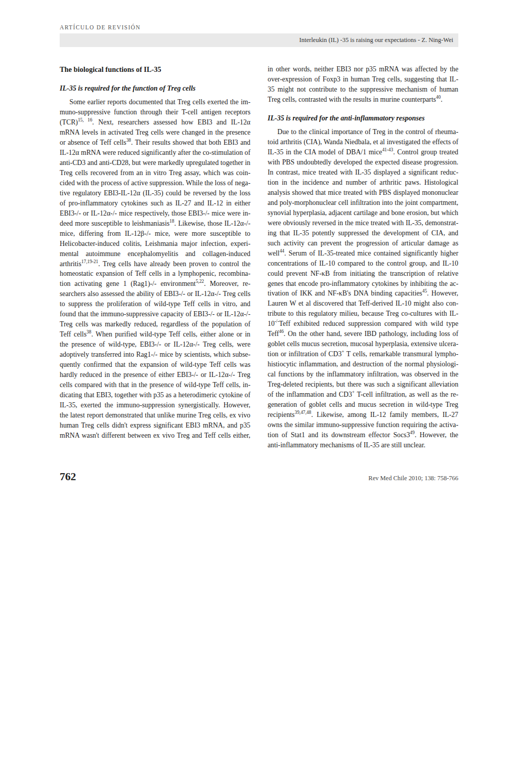Artículo de revisión
Interleukin (IL) -35 is raising our expectations - Z. Ning-Wei
The biological functions of IL-35
IL-35 is required for the function of Treg cells
Some earlier reports documented that Treg cells exerted the immuno-suppressive function through their T-cell antigen receptors (TCR)15, 16. Next, researchers assessed how EBI3 and IL-12α mRNA levels in activated Treg cells were changed in the presence or absence of Teff cells38. Their results showed that both EBI3 and IL-12α mRNA were reduced significantly after the co-stimulation of anti-CD3 and anti-CD28, but were markedly upregulated together in Treg cells recovered from an in vitro Treg assay, which was coincided with the process of active suppression. While the loss of negative regulatory EBI3-IL-12α (IL-35) could be reversed by the loss of pro-inflammatory cytokines such as IL-27 and IL-12 in either EBI3-/- or IL-12α-/- mice respectively, those EBI3-/- mice were indeed more susceptible to leishmaniasis18. Likewise, those IL-12α-/- mice, differing from IL-12β-/- mice, were more susceptible to Helicobacter-induced colitis, Leishmania major infection, experimental autoimmune encephalomyelitis and collagen-induced arthritis17,19-21. Treg cells have already been proven to control the homeostatic expansion of Teff cells in a lymphopenic, recombination activating gene 1 (Rag1)-/- environment5,22. Moreover, researchers also assessed the ability of EBI3-/- or IL-12α-/- Treg cells to suppress the proliferation of wild-type Teff cells in vitro, and found that the immuno-suppressive capacity of EBI3-/- or IL-12α-/- Treg cells was markedly reduced, regardless of the population of Teff cells38. When purified wild-type Teff cells, either alone or in the presence of wild-type, EBI3-/- or IL-12α-/- Treg cells, were adoptively transferred into Rag1-/- mice by scientists, which subsequently confirmed that the expansion of wild-type Teff cells was hardly reduced in the presence of either EBI3-/- or IL-12α-/- Treg cells compared with that in the presence of wild-type Teff cells, indicating that EBI3, together with p35 as a heterodimeric cytokine of IL-35, exerted the immuno-suppression synergistically. However, the latest report demonstrated that unlike murine Treg cells, ex vivo human Treg cells didn't express significant EBI3 mRNA, and p35 mRNA wasn't different between ex vivo Treg and Teff cells either, in other words, neither EBI3 nor p35 mRNA was affected by the over-expression of Foxp3 in human Treg cells, suggesting that IL-35 might not contribute to the suppressive mechanism of human Treg cells, contrasted with the results in murine counterparts40.
IL-35 is required for the anti-inflammatory responses
Due to the clinical importance of Treg in the control of rheumatoid arthritis (CIA), Wanda Niedbala, et al investigated the effects of IL-35 in the CIA model of DBA/1 mice41-43. Control group treated with PBS undoubtedly developed the expected disease progression. In contrast, mice treated with IL-35 displayed a significant reduction in the incidence and number of arthritic paws. Histological analysis showed that mice treated with PBS displayed mononuclear and poly-morphonuclear cell infiltration into the joint compartment, synovial hyperplasia, adjacent cartilage and bone erosion, but which were obviously reversed in the mice treated with IL-35, demonstrating that IL-35 potently suppressed the development of CIA, and such activity can prevent the progression of articular damage as well44. Serum of IL-35-treated mice contained significantly higher concentrations of IL-10 compared to the control group, and IL-10 could prevent NF-κB from initiating the transcription of relative genes that encode pro-inflammatory cytokines by inhibiting the activation of IKK and NF-κB's DNA binding capacities45. However, Lauren W et al discovered that Teff-derived IL-10 might also contribute to this regulatory milieu, because Treg co-cultures with IL-10-/-Teff exhibited reduced suppression compared with wild type Teff46. On the other hand, severe IBD pathology, including loss of goblet cells mucus secretion, mucosal hyperplasia, extensive ulceration or infiltration of CD3+ T cells, remarkable transmural lymphohistiocytic inflammation, and destruction of the normal physiological functions by the inflammatory infiltration, was observed in the Treg-deleted recipients, but there was such a significant alleviation of the inflammation and CD3+ T-cell infiltration, as well as the regeneration of goblet cells and mucus secretion in wild-type Treg recipients39,47,48. Likewise, among IL-12 family members, IL-27 owns the similar immuno-suppressive function requiring the activation of Stat1 and its downstream effector Socs349. However, the anti-inflammatory mechanisms of IL-35 are still unclear.
762
Rev Med Chile 2010; 138: 758-766